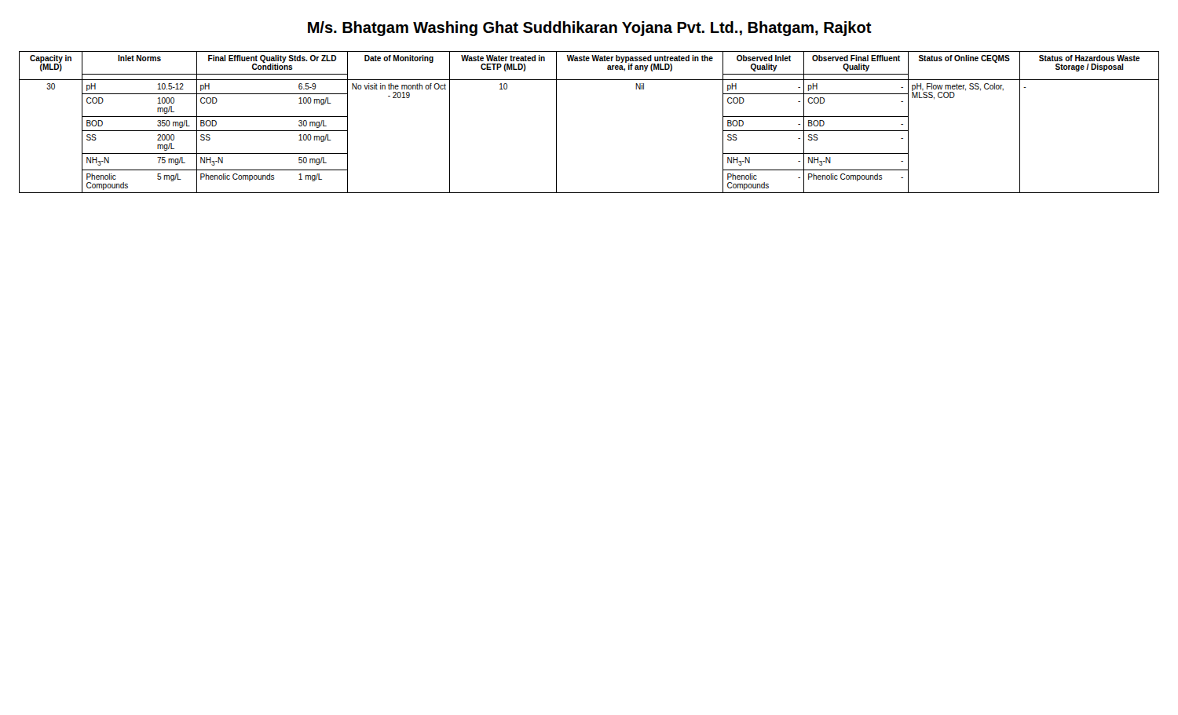M/s. Bhatgam Washing Ghat Suddhikaran Yojana Pvt. Ltd., Bhatgam, Rajkot
| Capacity in (MLD) | Inlet Norms | Final Effluent Quality Stds. Or ZLD Conditions | Date of Monitoring | Waste Water treated in CETP (MLD) | Waste Water bypassed untreated in the area, if any (MLD) | Observed Inlet Quality | Observed Final Effluent Quality | Status of Online CEQMS | Status of Hazardous Waste Storage / Disposal |
| --- | --- | --- | --- | --- | --- | --- | --- | --- | --- |
| 30 | pH | 10.5-12 | pH | 6.5-9 | No visit in the month of Oct - 2019 | 10 | Nil | pH | - | pH | - | pH, Flow meter, SS, Color, MLSS, COD | - |
| COD | 1000 mg/L | COD | 100 mg/L | COD | - | COD | - |
| BOD | 350 mg/L | BOD | 30 mg/L | BOD | - | BOD | - |
| SS | 2000 mg/L | SS | 100 mg/L | SS | - | SS | - |
| NH 3 -N | 75 mg/L | NH 3 -N | 50 mg/L | NH 3 -N | - | NH 3 -N | - |
| Phenolic Compounds | 5 mg/L | Phenolic Compounds | 1 mg/L | Phenolic Compounds | - | Phenolic Compounds | - |